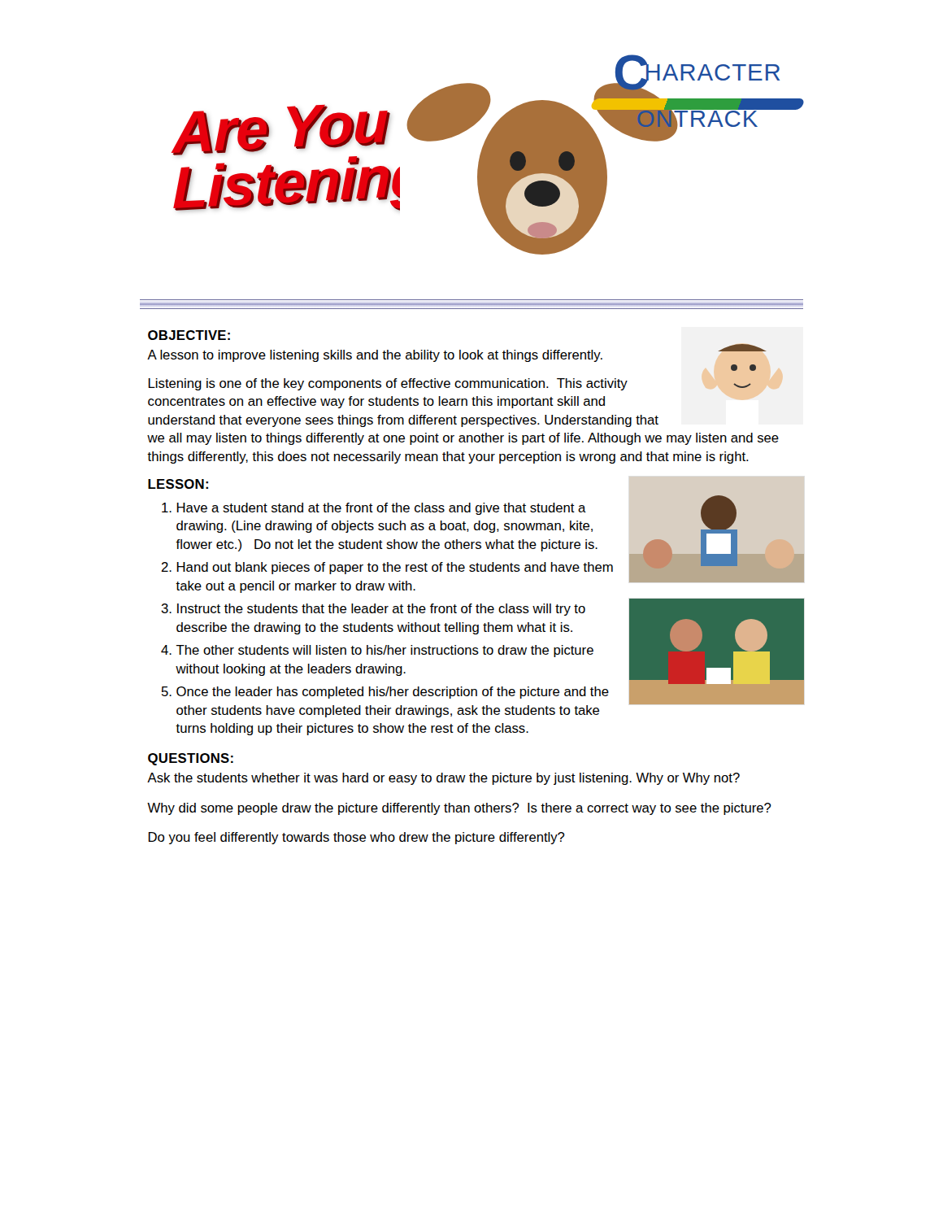Are You
Listening?
CHARACTER ON TRACK
OBJECTIVE:
A lesson to improve listening skills and the ability to look at things differently.
Listening is one of the key components of effective communication. This activity concentrates on an effective way for students to learn this important skill and understand that everyone sees things from different perspectives. Understanding that we all may listen to things differently at one point or another is part of life. Although we may listen and see things differently, this does not necessarily mean that your perception is wrong and that mine is right.
LESSON:
Have a student stand at the front of the class and give that student a drawing. (Line drawing of objects such as a boat, dog, snowman, kite, flower etc.) Do not let the student show the others what the picture is.
Hand out blank pieces of paper to the rest of the students and have them take out a pencil or marker to draw with.
Instruct the students that the leader at the front of the class will try to describe the drawing to the students without telling them what it is.
The other students will listen to his/her instructions to draw the picture without looking at the leaders drawing.
Once the leader has completed his/her description of the picture and the other students have completed their drawings, ask the students to take turns holding up their pictures to show the rest of the class.
QUESTIONS:
Ask the students whether it was hard or easy to draw the picture by just listening. Why or Why not?
Why did some people draw the picture differently than others? Is there a correct way to see the picture?
Do you feel differently towards those who drew the picture differently?